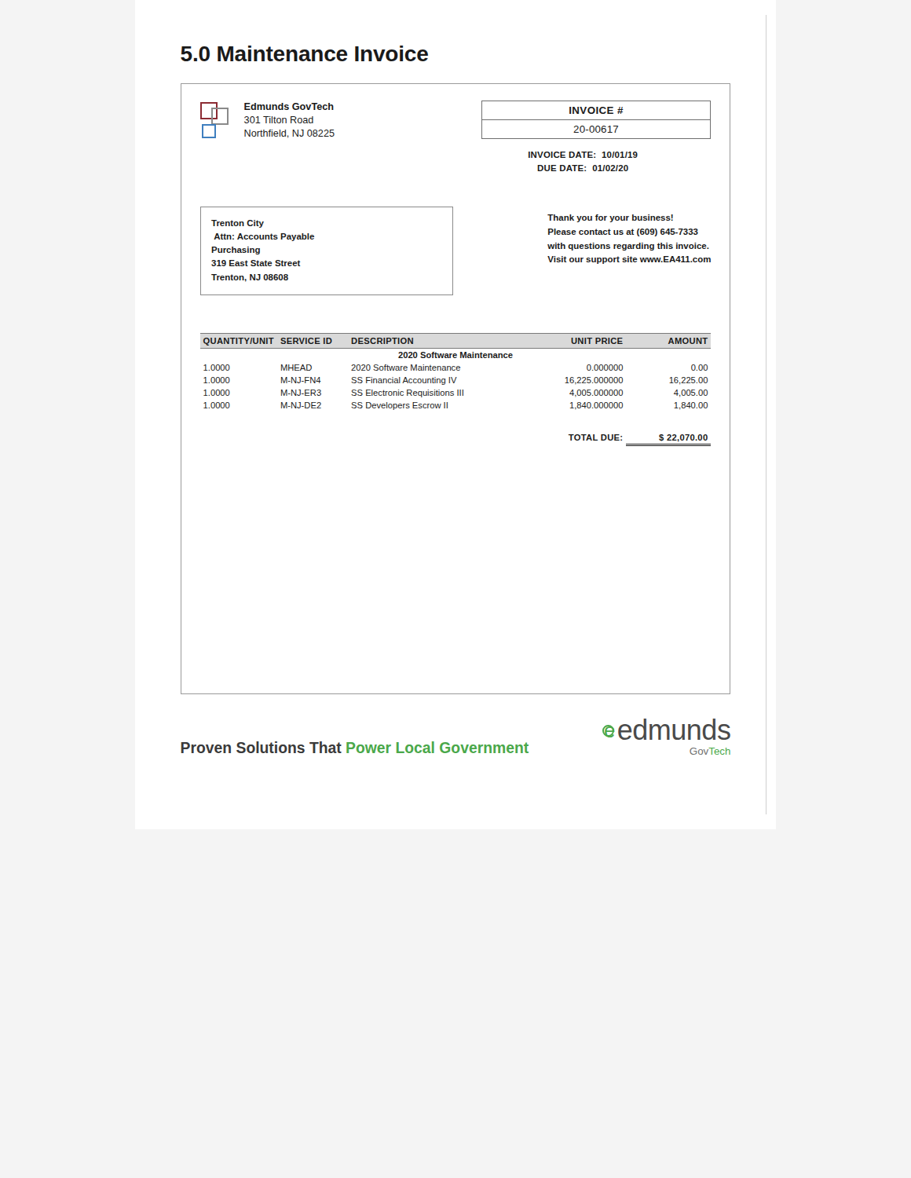5.0 Maintenance Invoice
Edmunds GovTech
301 Tilton Road
Northfield, NJ 08225
INVOICE #
20-00617
INVOICE DATE: 10/01/19
DUE DATE: 01/02/20
Trenton City
Attn: Accounts Payable
Purchasing
319 East State Street
Trenton, NJ 08608
Thank you for your business!
Please contact us at (609) 645-7333
with questions regarding this invoice.
Visit our support site www.EA411.com
| QUANTITY/UNIT | SERVICE ID | DESCRIPTION | UNIT PRICE | AMOUNT |
| --- | --- | --- | --- | --- |
| 2020 Software Maintenance |
| 1.0000 | MHEAD | 2020 Software Maintenance | 0.000000 | 0.00 |
| 1.0000 | M-NJ-FN4 | SS Financial Accounting IV | 16,225.000000 | 16,225.00 |
| 1.0000 | M-NJ-ER3 | SS Electronic Requisitions III | 4,005.000000 | 4,005.00 |
| 1.0000 | M-NJ-DE2 | SS Developers Escrow II | 1,840.000000 | 1,840.00 |
| | TOTAL DUE: | $ 22,070.00 |
Proven Solutions That Power Local Government
eedmunds
Gov Tech